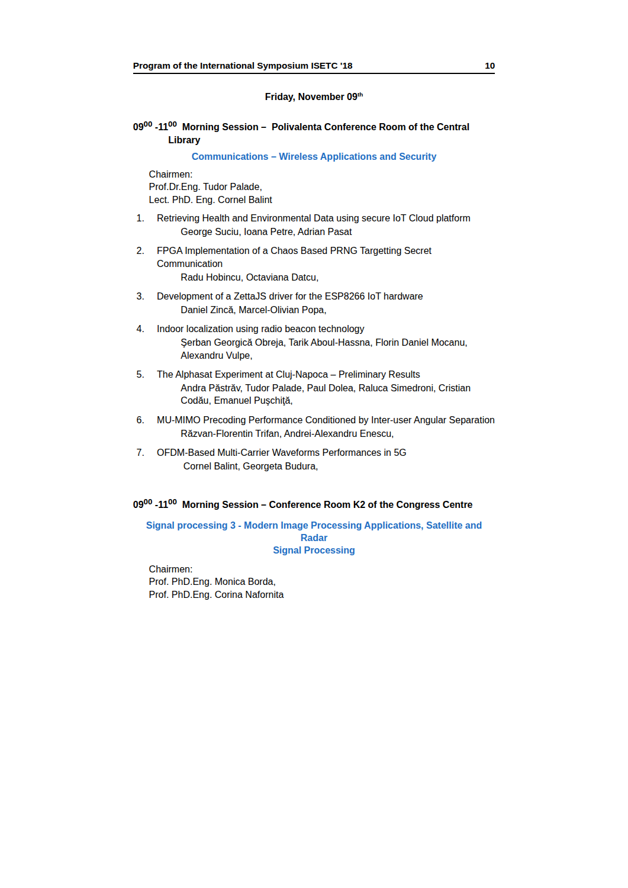Program of the International Symposium ISETC '18 10
Friday, November 09th
0900 -1100 Morning Session – Polivalenta Conference Room of the Central Library
Communications – Wireless Applications and Security
Chairmen:
Prof.Dr.Eng. Tudor Palade,
Lect. PhD. Eng. Cornel Balint
Retrieving Health and Environmental Data using secure IoT Cloud platform George Suciu, Ioana Petre, Adrian Pasat
FPGA Implementation of a Chaos Based PRNG Targetting Secret Communication Radu Hobincu, Octaviana Datcu,
Development of a ZettaJS driver for the ESP8266 IoT hardware Daniel Zincă, Marcel-Olivian Popa,
Indoor localization using radio beacon technology Şerban Georgică Obreja, Tarik Aboul-Hassna, Florin Daniel Mocanu, Alexandru Vulpe,
The Alphasat Experiment at Cluj-Napoca – Preliminary Results Andra Păstrăv, Tudor Palade, Paul Dolea, Raluca Simedroni, Cristian Codău, Emanuel Puşchiţă,
MU-MIMO Precoding Performance Conditioned by Inter-user Angular Separation Răzvan-Florentin Trifan, Andrei-Alexandru Enescu,
OFDM-Based Multi-Carrier Waveforms Performances in 5G Cornel Balint, Georgeta Budura,
0900 -1100 Morning Session – Conference Room K2 of the Congress Centre
Signal processing 3 - Modern Image Processing Applications, Satellite and Radar Signal Processing
Chairmen:
Prof. PhD.Eng. Monica Borda,
Prof. PhD.Eng. Corina Nafornita